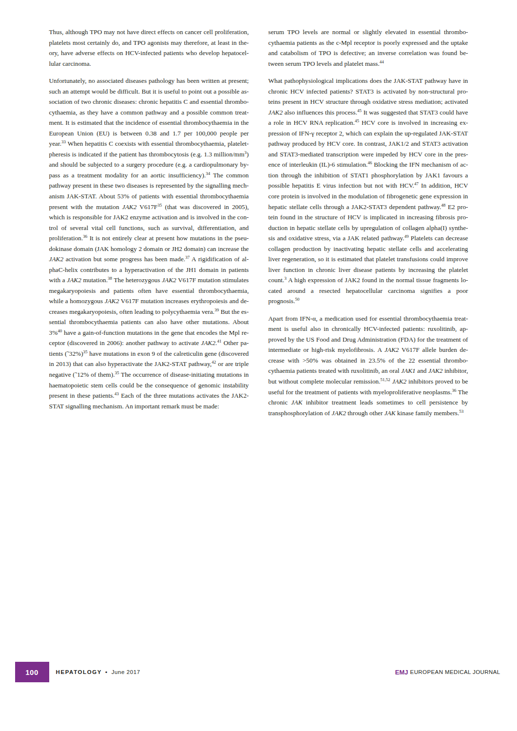Thus, although TPO may not have direct effects on cancer cell proliferation, platelets most certainly do, and TPO agonists may therefore, at least in theory, have adverse effects on HCV-infected patients who develop hepatocellular carcinoma.
Unfortunately, no associated diseases pathology has been written at present; such an attempt would be difficult. But it is useful to point out a possible association of two chronic diseases: chronic hepatitis C and essential thrombocythaemia, as they have a common pathway and a possible common treatment. It is estimated that the incidence of essential thrombocythaemia in the European Union (EU) is between 0.38 and 1.7 per 100,000 people per year.33 When hepatitis C coexists with essential thrombocythaemia, plateletpheresis is indicated if the patient has thrombocytosis (e.g. 1.3 million/mm3) and should be subjected to a surgery procedure (e.g. a cardiopulmonary bypass as a treatment modality for an aortic insufficiency).34 The common pathway present in these two diseases is represented by the signalling mechanism JAK-STAT. About 53% of patients with essential thrombocythaemia present with the mutation JAK2 V617F35 (that was discovered in 2005), which is responsible for JAK2 enzyme activation and is involved in the control of several vital cell functions, such as survival, differentiation, and proliferation.36 It is not entirely clear at present how mutations in the pseudokinase domain (JAK homology 2 domain or JH2 domain) can increase the JAK2 activation but some progress has been made.37 A rigidification of alphaC-helix contributes to a hyperactivation of the JH1 domain in patients with a JAK2 mutation.38 The heterozygous JAK2 V617F mutation stimulates megakaryopoiesis and patients often have essential thrombocythaemia, while a homozygous JAK2 V617F mutation increases erythropoiesis and decreases megakaryopoiesis, often leading to polycythaemia vera.39 But the essential thrombocythaemia patients can also have other mutations. About 3%40 have a gain-of-function mutations in the gene that encodes the Mpl receptor (discovered in 2006): another pathway to activate JAK2.41 Other patients (˜32%)35 have mutations in exon 9 of the calreticulin gene (discovered in 2013) that can also hyperactivate the JAK2-STAT pathway,42 or are triple negative (˜12% of them).35 The occurrence of disease-initiating mutations in haematopoietic stem cells could be the consequence of genomic instability present in these patients.43 Each of the three mutations activates the JAK2-STAT signalling mechanism. An important remark must be made:
serum TPO levels are normal or slightly elevated in essential thrombocythaemia patients as the c-Mpl receptor is poorly expressed and the uptake and catabolism of TPO is defective; an inverse correlation was found between serum TPO levels and platelet mass.44
What pathophysiological implications does the JAK-STAT pathway have in chronic HCV infected patients? STAT3 is activated by non-structural proteins present in HCV structure through oxidative stress mediation; activated JAK2 also influences this process.45 It was suggested that STAT3 could have a role in HCV RNA replication.45 HCV core is involved in increasing expression of IFN-γ receptor 2, which can explain the up-regulated JAK-STAT pathway produced by HCV core. In contrast, JAK1/2 and STAT3 activation and STAT3-mediated transcription were impeded by HCV core in the presence of interleukin (IL)-6 stimulation.46 Blocking the IFN mechanism of action through the inhibition of STAT1 phosphorylation by JAK1 favours a possible hepatitis E virus infection but not with HCV.47 In addition, HCV core protein is involved in the modulation of fibrogenetic gene expression in hepatic stellate cells through a JAK2-STAT3 dependent pathway.48 E2 protein found in the structure of HCV is implicated in increasing fibrosis production in hepatic stellate cells by upregulation of collagen alpha(I) synthesis and oxidative stress, via a JAK related pathway.49 Platelets can decrease collagen production by inactivating hepatic stellate cells and accelerating liver regeneration, so it is estimated that platelet transfusions could improve liver function in chronic liver disease patients by increasing the platelet count.3 A high expression of JAK2 found in the normal tissue fragments located around a resected hepatocellular carcinoma signifies a poor prognosis.50
Apart from IFN-α, a medication used for essential thrombocythaemia treatment is useful also in chronically HCV-infected patients: ruxolitinib, approved by the US Food and Drug Administration (FDA) for the treatment of intermediate or high-risk myelofibrosis. A JAK2 V617F allele burden decrease with >50% was obtained in 23.5% of the 22 essential thrombocythaemia patients treated with ruxolitinib, an oral JAK1 and JAK2 inhibitor, but without complete molecular remission.51,52 JAK2 inhibitors proved to be useful for the treatment of patients with myeloproliferative neoplasms.36 The chronic JAK inhibitor treatment leads sometimes to cell persistence by transphosphorylation of JAK2 through other JAK kinase family members.53
100
HEPATOLOGY•June 2017
EMJEUROPEAN MEDICAL JOURNAL